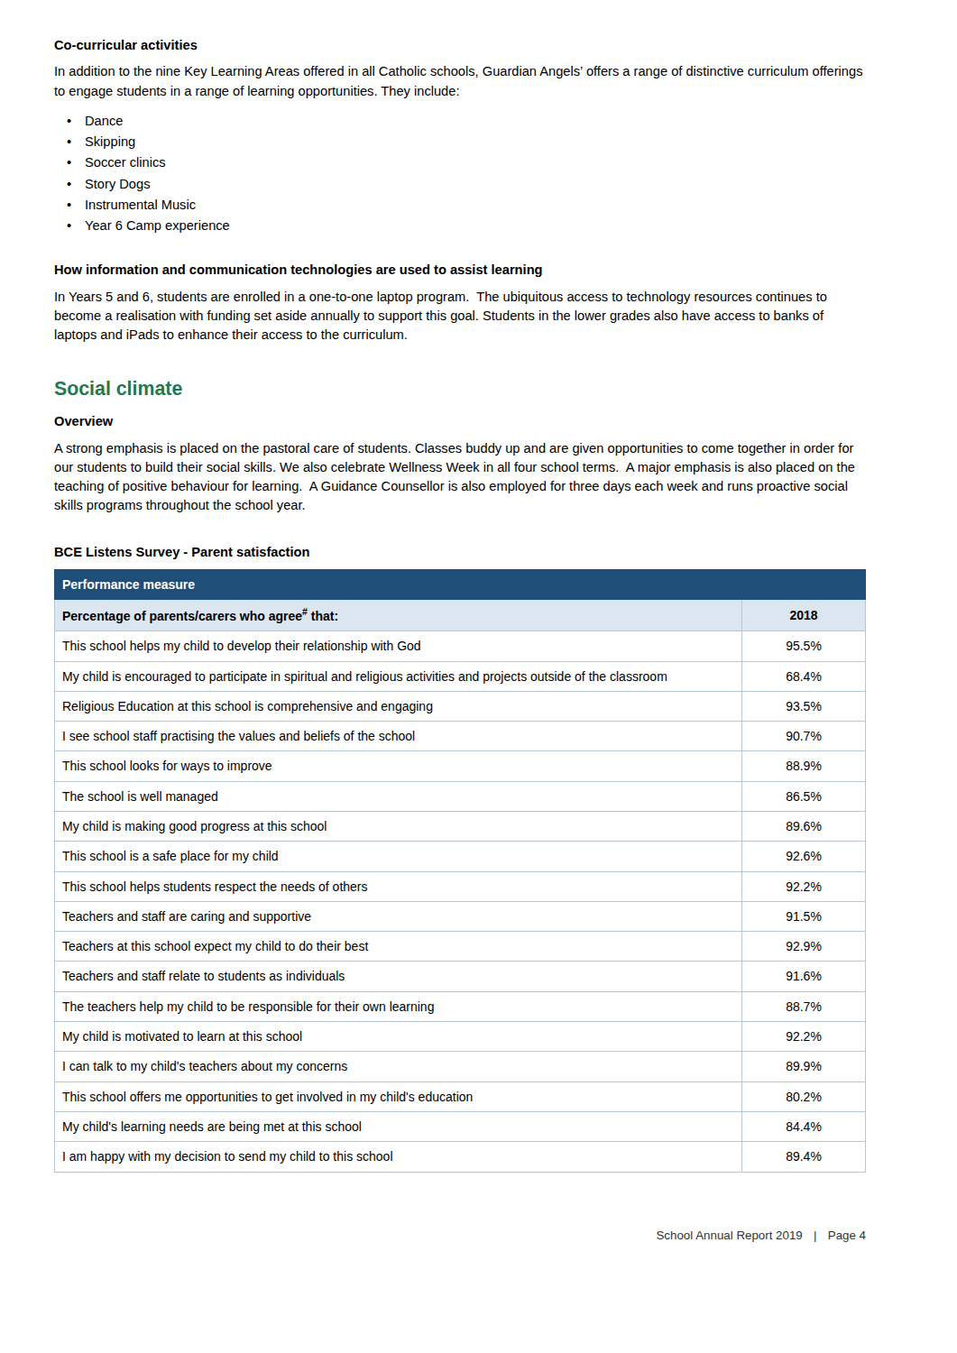Co-curricular activities
In addition to the nine Key Learning Areas offered in all Catholic schools, Guardian Angels’ offers a range of distinctive curriculum offerings to engage students in a range of learning opportunities. They include:
Dance
Skipping
Soccer clinics
Story Dogs
Instrumental Music
Year 6 Camp experience
How information and communication technologies are used to assist learning
In Years 5 and 6, students are enrolled in a one-to-one laptop program. The ubiquitous access to technology resources continues to become a realisation with funding set aside annually to support this goal. Students in the lower grades also have access to banks of laptops and iPads to enhance their access to the curriculum.
Social climate
Overview
A strong emphasis is placed on the pastoral care of students. Classes buddy up and are given opportunities to come together in order for our students to build their social skills. We also celebrate Wellness Week in all four school terms. A major emphasis is also placed on the teaching of positive behaviour for learning. A Guidance Counsellor is also employed for three days each week and runs proactive social skills programs throughout the school year.
BCE Listens Survey - Parent satisfaction
| Performance measure |
| --- |
| Percentage of parents/carers who agree # that: | 2018 |
| This school helps my child to develop their relationship with God | 95.5% |
| My child is encouraged to participate in spiritual and religious activities and projects outside of the classroom | 68.4% |
| Religious Education at this school is comprehensive and engaging | 93.5% |
| I see school staff practising the values and beliefs of the school | 90.7% |
| This school looks for ways to improve | 88.9% |
| The school is well managed | 86.5% |
| My child is making good progress at this school | 89.6% |
| This school is a safe place for my child | 92.6% |
| This school helps students respect the needs of others | 92.2% |
| Teachers and staff are caring and supportive | 91.5% |
| Teachers at this school expect my child to do their best | 92.9% |
| Teachers and staff relate to students as individuals | 91.6% |
| The teachers help my child to be responsible for their own learning | 88.7% |
| My child is motivated to learn at this school | 92.2% |
| I can talk to my child's teachers about my concerns | 89.9% |
| This school offers me opportunities to get involved in my child's education | 80.2% |
| My child's learning needs are being met at this school | 84.4% |
| I am happy with my decision to send my child to this school | 89.4% |
School Annual Report 2019|Page 4